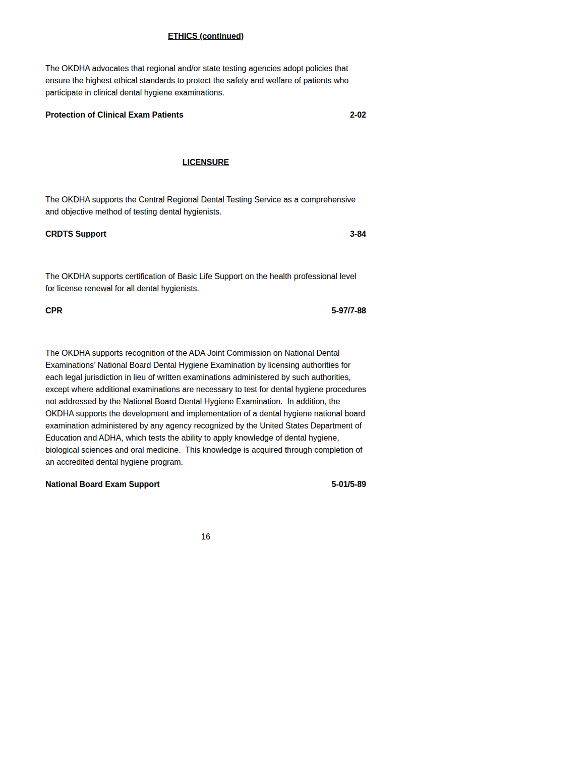ETHICS (continued)
The OKDHA advocates that regional and/or state testing agencies adopt policies that ensure the highest ethical standards to protect the safety and welfare of patients who participate in clinical dental hygiene examinations.
Protection of Clinical Exam Patients 2-02
LICENSURE
The OKDHA supports the Central Regional Dental Testing Service as a comprehensive and objective method of testing dental hygienists.
CRDTS Support 3-84
The OKDHA supports certification of Basic Life Support on the health professional level for license renewal for all dental hygienists.
CPR 5-97/7-88
The OKDHA supports recognition of the ADA Joint Commission on National Dental Examinations’ National Board Dental Hygiene Examination by licensing authorities for each legal jurisdiction in lieu of written examinations administered by such authorities, except where additional examinations are necessary to test for dental hygiene procedures not addressed by the National Board Dental Hygiene Examination. In addition, the OKDHA supports the development and implementation of a dental hygiene national board examination administered by any agency recognized by the United States Department of Education and ADHA, which tests the ability to apply knowledge of dental hygiene, biological sciences and oral medicine. This knowledge is acquired through completion of an accredited dental hygiene program.
National Board Exam Support 5-01/5-89
16